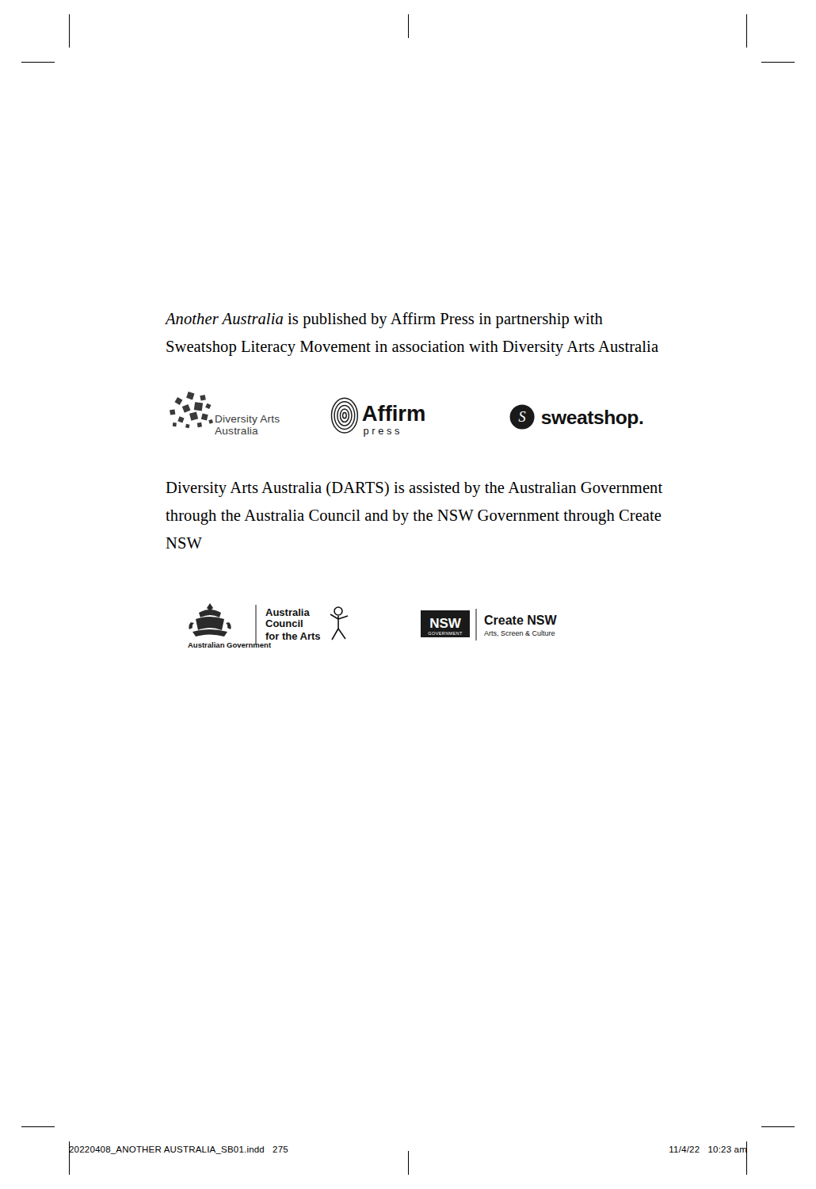Another Australia is published by Affirm Press in partnership with Sweatshop Literacy Movement in association with Diversity Arts Australia
Diversity Arts Australia Affirm press S sweatshop.
Diversity Arts Australia (DARTS) is assisted by the Australian Government through the Australia Council and by the NSW Government through Create NSW
Australian Government Australia Council for the Arts NSW GOVERNMENT Create NSW Arts, Screen & Culture
20220408_ANOTHER AUSTRALIA_SB01.indd 275 11/4/22 10:23 am